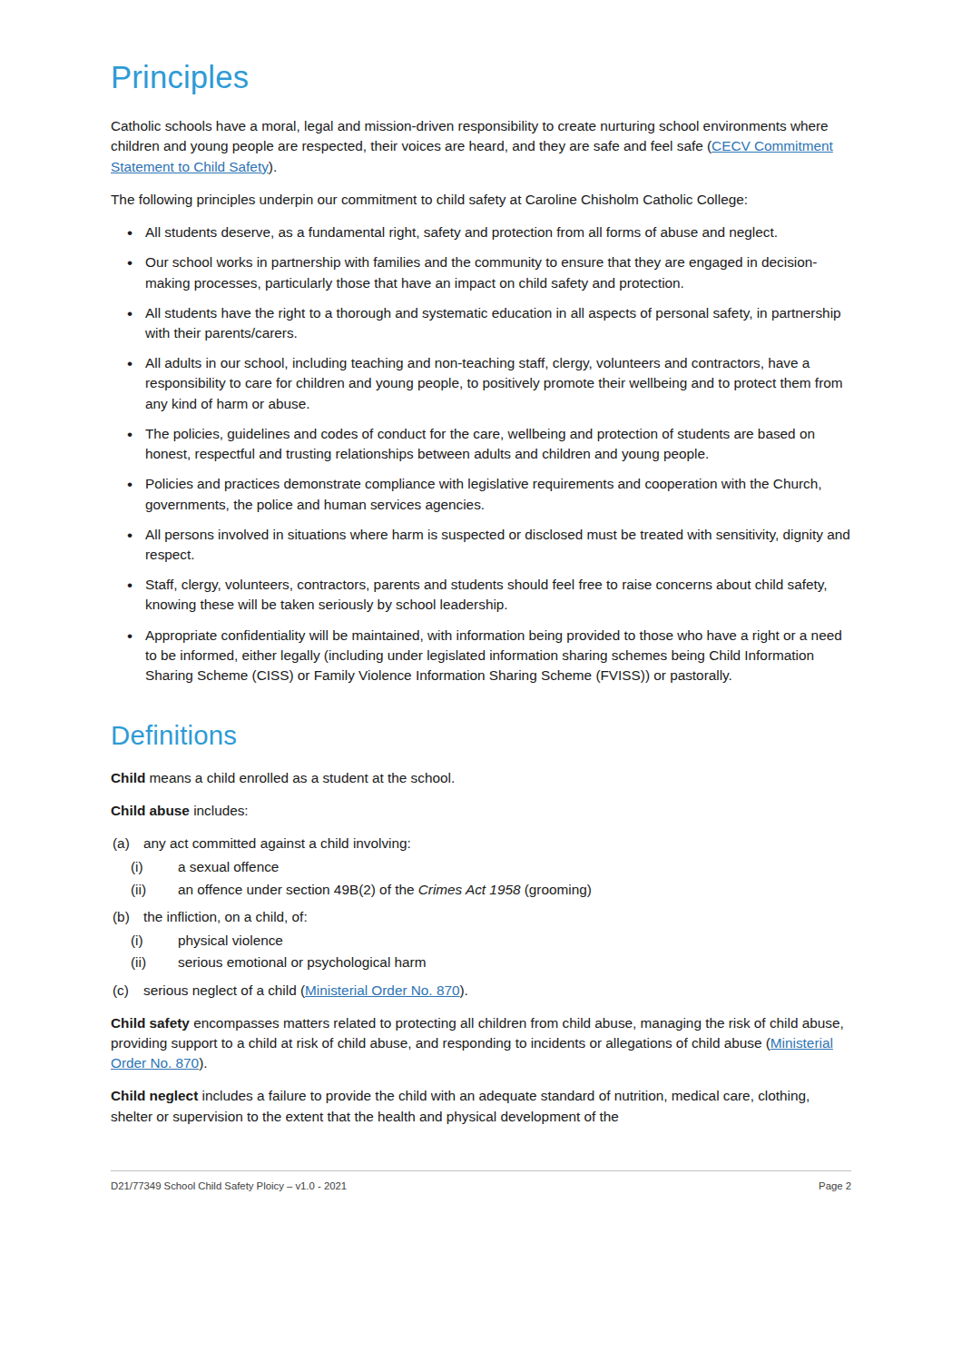Principles
Catholic schools have a moral, legal and mission-driven responsibility to create nurturing school environments where children and young people are respected, their voices are heard, and they are safe and feel safe (CECV Commitment Statement to Child Safety).
The following principles underpin our commitment to child safety at Caroline Chisholm Catholic College:
All students deserve, as a fundamental right, safety and protection from all forms of abuse and neglect.
Our school works in partnership with families and the community to ensure that they are engaged in decision-making processes, particularly those that have an impact on child safety and protection.
All students have the right to a thorough and systematic education in all aspects of personal safety, in partnership with their parents/carers.
All adults in our school, including teaching and non-teaching staff, clergy, volunteers and contractors, have a responsibility to care for children and young people, to positively promote their wellbeing and to protect them from any kind of harm or abuse.
The policies, guidelines and codes of conduct for the care, wellbeing and protection of students are based on honest, respectful and trusting relationships between adults and children and young people.
Policies and practices demonstrate compliance with legislative requirements and cooperation with the Church, governments, the police and human services agencies.
All persons involved in situations where harm is suspected or disclosed must be treated with sensitivity, dignity and respect.
Staff, clergy, volunteers, contractors, parents and students should feel free to raise concerns about child safety, knowing these will be taken seriously by school leadership.
Appropriate confidentiality will be maintained, with information being provided to those who have a right or a need to be informed, either legally (including under legislated information sharing schemes being Child Information Sharing Scheme (CISS) or Family Violence Information Sharing Scheme (FVISS)) or pastorally.
Definitions
Child means a child enrolled as a student at the school.
Child abuse includes:
(a)
any act committed against a child involving:
(i)
a sexual offence
(ii)
an offence under section 49B(2) of the Crimes Act 1958 (grooming)
(b)
the infliction, on a child, of:
(i)
physical violence
(ii)
serious emotional or psychological harm
(c)
serious neglect of a child (Ministerial Order No. 870).
Child safety encompasses matters related to protecting all children from child abuse, managing the risk of child abuse, providing support to a child at risk of child abuse, and responding to incidents or allegations of child abuse (Ministerial Order No. 870).
Child neglect includes a failure to provide the child with an adequate standard of nutrition, medical care, clothing, shelter or supervision to the extent that the health and physical development of the
D21/77349 School Child Safety Ploicy – v1.0 - 2021 Page 2